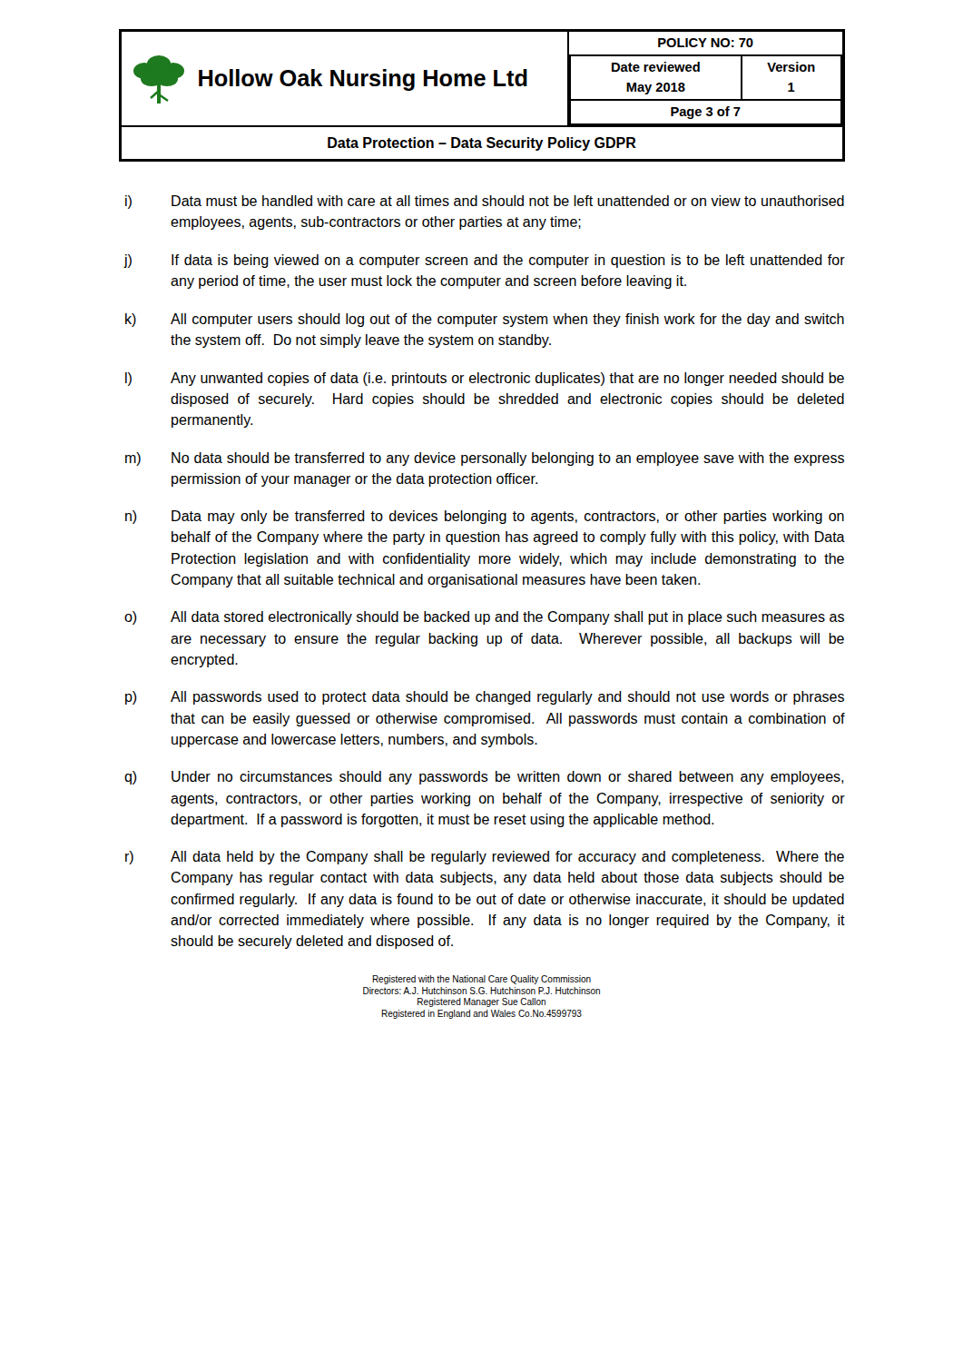Hollow Oak Nursing Home Ltd
| POLICY NO: 70 |
| Date reviewed May 2018 | Version 1 |
| Page 3 of 7 |
Data Protection – Data Security Policy GDPR
i) Data must be handled with care at all times and should not be left unattended or on view to unauthorised employees, agents, sub-contractors or other parties at any time;
j) If data is being viewed on a computer screen and the computer in question is to be left unattended for any period of time, the user must lock the computer and screen before leaving it.
k) All computer users should log out of the computer system when they finish work for the day and switch the system off. Do not simply leave the system on standby.
l) Any unwanted copies of data (i.e. printouts or electronic duplicates) that are no longer needed should be disposed of securely. Hard copies should be shredded and electronic copies should be deleted permanently.
m) No data should be transferred to any device personally belonging to an employee save with the express permission of your manager or the data protection officer.
n) Data may only be transferred to devices belonging to agents, contractors, or other parties working on behalf of the Company where the party in question has agreed to comply fully with this policy, with Data Protection legislation and with confidentiality more widely, which may include demonstrating to the Company that all suitable technical and organisational measures have been taken.
o) All data stored electronically should be backed up and the Company shall put in place such measures as are necessary to ensure the regular backing up of data. Wherever possible, all backups will be encrypted.
p) All passwords used to protect data should be changed regularly and should not use words or phrases that can be easily guessed or otherwise compromised. All passwords must contain a combination of uppercase and lowercase letters, numbers, and symbols.
q) Under no circumstances should any passwords be written down or shared between any employees, agents, contractors, or other parties working on behalf of the Company, irrespective of seniority or department. If a password is forgotten, it must be reset using the applicable method.
r) All data held by the Company shall be regularly reviewed for accuracy and completeness. Where the Company has regular contact with data subjects, any data held about those data subjects should be confirmed regularly. If any data is found to be out of date or otherwise inaccurate, it should be updated and/or corrected immediately where possible. If any data is no longer required by the Company, it should be securely deleted and disposed of.
Registered with the National Care Quality Commission
Directors: A.J. Hutchinson S.G. Hutchinson P.J. Hutchinson
Registered Manager Sue Callon
Registered in England and Wales Co.No.4599793